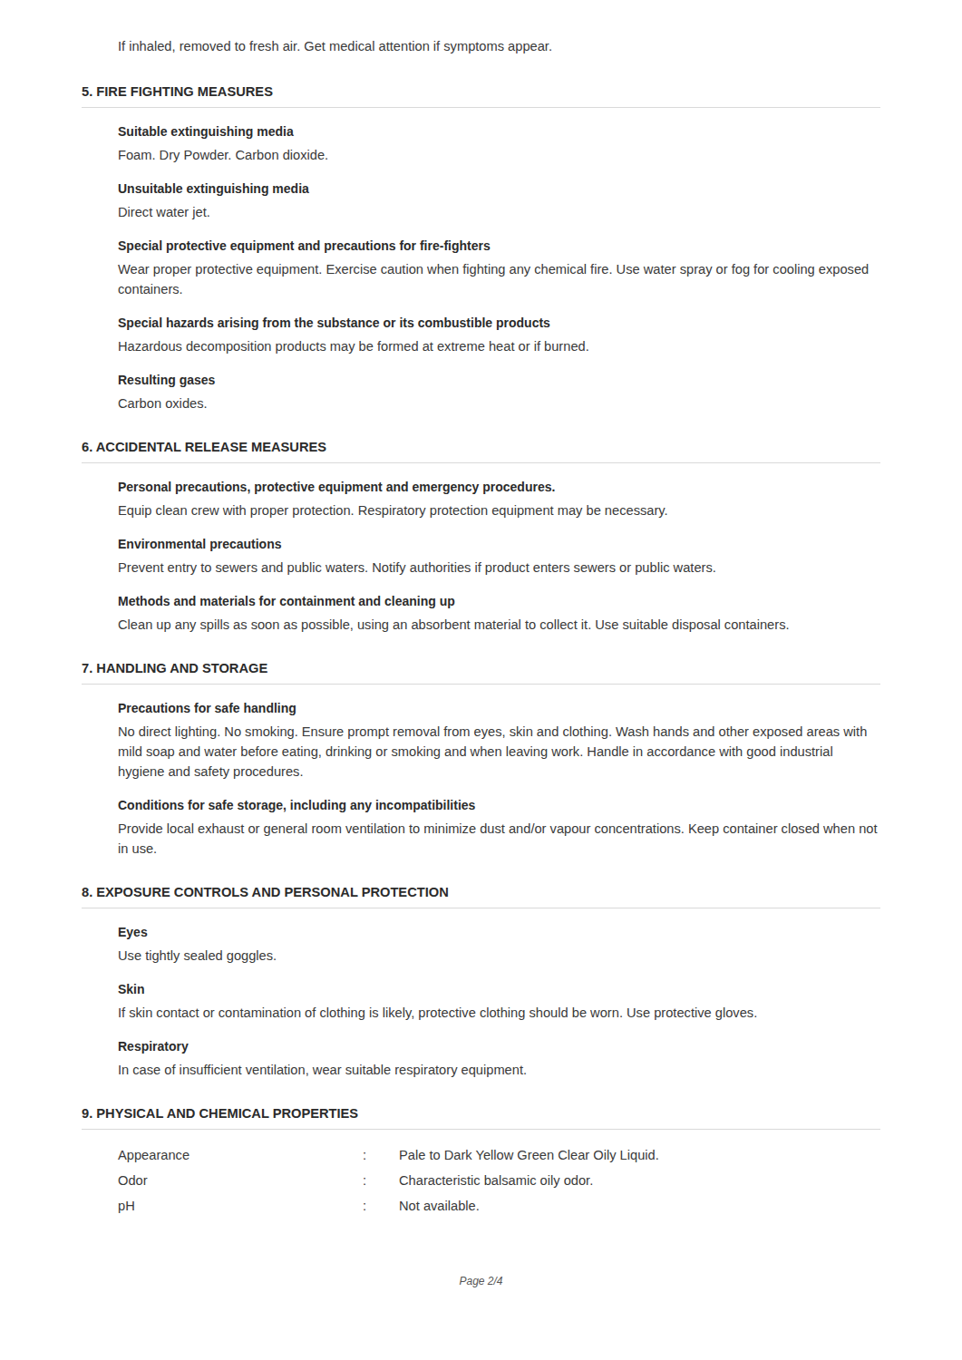If inhaled, removed to fresh air. Get medical attention if symptoms appear.
5. FIRE FIGHTING MEASURES
Suitable extinguishing media
Foam. Dry Powder. Carbon dioxide.
Unsuitable extinguishing media
Direct water jet.
Special protective equipment and precautions for fire-fighters
Wear proper protective equipment. Exercise caution when fighting any chemical fire. Use water spray or fog for cooling exposed containers.
Special hazards arising from the substance or its combustible products
Hazardous decomposition products may be formed at extreme heat or if burned.
Resulting gases
Carbon oxides.
6. ACCIDENTAL RELEASE MEASURES
Personal precautions, protective equipment and emergency procedures.
Equip clean crew with proper protection. Respiratory protection equipment may be necessary.
Environmental precautions
Prevent entry to sewers and public waters. Notify authorities if product enters sewers or public waters.
Methods and materials for containment and cleaning up
Clean up any spills as soon as possible, using an absorbent material to collect it. Use suitable disposal containers.
7. HANDLING AND STORAGE
Precautions for safe handling
No direct lighting. No smoking. Ensure prompt removal from eyes, skin and clothing. Wash hands and other exposed areas with mild soap and water before eating, drinking or smoking and when leaving work. Handle in accordance with good industrial hygiene and safety procedures.
Conditions for safe storage, including any incompatibilities
Provide local exhaust or general room ventilation to minimize dust and/or vapour concentrations. Keep container closed when not in use.
8. EXPOSURE CONTROLS AND PERSONAL PROTECTION
Eyes
Use tightly sealed goggles.
Skin
If skin contact or contamination of clothing is likely, protective clothing should be worn. Use protective gloves.
Respiratory
In case of insufficient ventilation, wear suitable respiratory equipment.
9. PHYSICAL AND CHEMICAL PROPERTIES
| Appearance | : | Pale to Dark Yellow Green Clear Oily Liquid. |
| Odor | : | Characteristic balsamic oily odor. |
| pH | : | Not available. |
Page 2/4